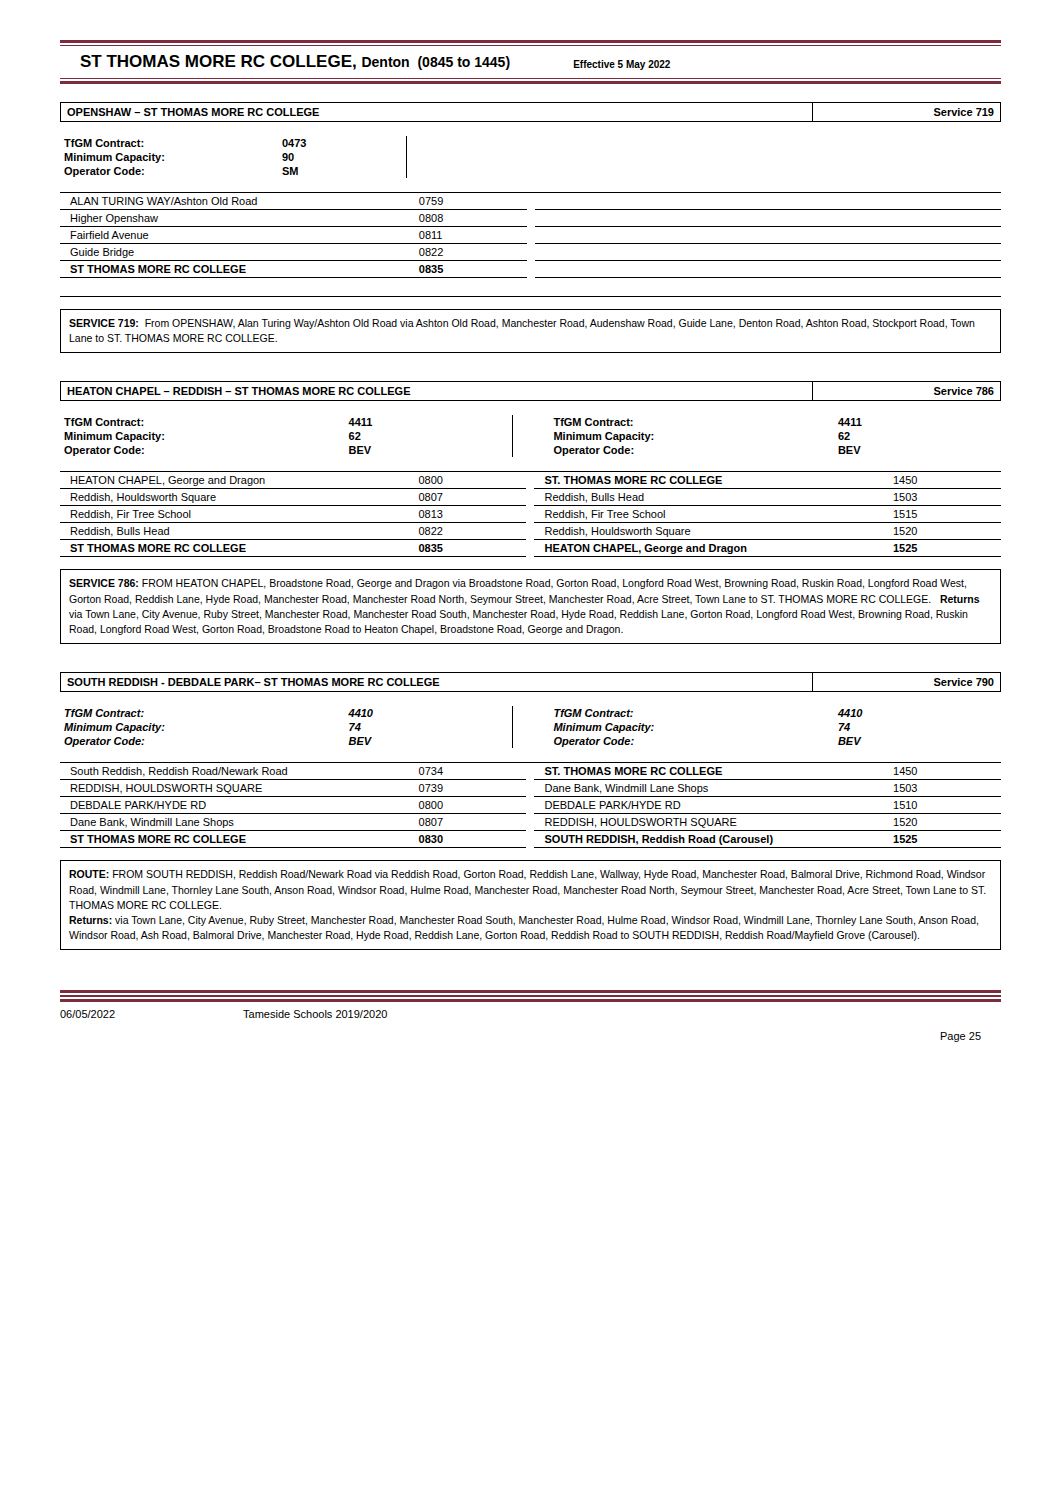ST THOMAS MORE RC COLLEGE, Denton (0845 to 1445)
Effective 5 May 2022
| OPENSHAW – ST THOMAS MORE RC COLLEGE | Service 719 |
| TfGM Contract: | 0473 | | |
| Minimum Capacity: | 90 | | |
| Operator Code: | SM | | |
| ALAN TURING WAY/Ashton Old Road | 0759 | | | |
| Higher Openshaw | 0808 | | | |
| Fairfield Avenue | 0811 | | | |
| Guide Bridge | 0822 | | | |
| ST THOMAS MORE RC COLLEGE | 0835 | | | |
SERVICE 719: From OPENSHAW, Alan Turing Way/Ashton Old Road via Ashton Old Road, Manchester Road, Audenshaw Road, Guide Lane, Denton Road, Ashton Road, Stockport Road, Town Lane to ST. THOMAS MORE RC COLLEGE.
| HEATON CHAPEL – REDDISH – ST THOMAS MORE RC COLLEGE | Service 786 |
| TfGM Contract: | 4411 | | TfGM Contract: | 4411 |
| Minimum Capacity: | 62 | | Minimum Capacity: | 62 |
| Operator Code: | BEV | | Operator Code: | BEV |
| HEATON CHAPEL, George and Dragon | 0800 | | ST. THOMAS MORE RC COLLEGE | 1450 |
| Reddish, Houldsworth Square | 0807 | | Reddish, Bulls Head | 1503 |
| Reddish, Fir Tree School | 0813 | | Reddish, Fir Tree School | 1515 |
| Reddish, Bulls Head | 0822 | | Reddish, Houldsworth Square | 1520 |
| ST THOMAS MORE RC COLLEGE | 0835 | | HEATON CHAPEL, George and Dragon | 1525 |
SERVICE 786: FROM HEATON CHAPEL, Broadstone Road, George and Dragon via Broadstone Road, Gorton Road, Longford Road West, Browning Road, Ruskin Road, Longford Road West, Gorton Road, Reddish Lane, Hyde Road, Manchester Road, Manchester Road North, Seymour Street, Manchester Road, Acre Street, Town Lane to ST. THOMAS MORE RC COLLEGE. Returns via Town Lane, City Avenue, Ruby Street, Manchester Road, Manchester Road South, Manchester Road, Hyde Road, Reddish Lane, Gorton Road, Longford Road West, Browning Road, Ruskin Road, Longford Road West, Gorton Road, Broadstone Road to Heaton Chapel, Broadstone Road, George and Dragon.
| SOUTH REDDISH - DEBDALE PARK– ST THOMAS MORE RC COLLEGE | Service 790 |
| TfGM Contract: | 4410 | | TfGM Contract: | 4410 |
| Minimum Capacity: | 74 | | Minimum Capacity: | 74 |
| Operator Code: | BEV | | Operator Code: | BEV |
| South Reddish, Reddish Road/Newark Road | 0734 | | ST. THOMAS MORE RC COLLEGE | 1450 |
| REDDISH, HOULDSWORTH SQUARE | 0739 | | Dane Bank, Windmill Lane Shops | 1503 |
| DEBDALE PARK/HYDE RD | 0800 | | DEBDALE PARK/HYDE RD | 1510 |
| Dane Bank, Windmill Lane Shops | 0807 | | REDDISH, HOULDSWORTH SQUARE | 1520 |
| ST THOMAS MORE RC COLLEGE | 0830 | | SOUTH REDDISH, Reddish Road (Carousel) | 1525 |
ROUTE: FROM SOUTH REDDISH, Reddish Road/Newark Road via Reddish Road, Gorton Road, Reddish Lane, Wallway, Hyde Road, Manchester Road, Balmoral Drive, Richmond Road, Windsor Road, Windmill Lane, Thornley Lane South, Anson Road, Windsor Road, Hulme Road, Manchester Road, Manchester Road North, Seymour Street, Manchester Road, Acre Street, Town Lane to ST. THOMAS MORE RC COLLEGE.
Returns: via Town Lane, City Avenue, Ruby Street, Manchester Road, Manchester Road South, Manchester Road, Hulme Road, Windsor Road, Windmill Lane, Thornley Lane South, Anson Road, Windsor Road, Ash Road, Balmoral Drive, Manchester Road, Hyde Road, Reddish Lane, Gorton Road, Reddish Road to SOUTH REDDISH, Reddish Road/Mayfield Grove (Carousel).
06/05/2022 Tameside Schools 2019/2020
Page 25